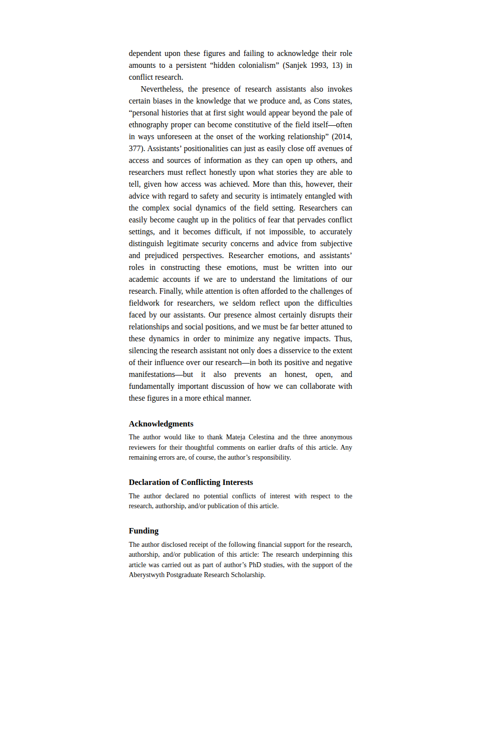dependent upon these figures and failing to acknowledge their role amounts to a persistent “hidden colonialism” (Sanjek 1993, 13) in conflict research.
Nevertheless, the presence of research assistants also invokes certain biases in the knowledge that we produce and, as Cons states, “personal histories that at first sight would appear beyond the pale of ethnography proper can become constitutive of the field itself—often in ways unforeseen at the onset of the working relationship” (2014, 377). Assistants’ positionalities can just as easily close off avenues of access and sources of information as they can open up others, and researchers must reflect honestly upon what stories they are able to tell, given how access was achieved. More than this, however, their advice with regard to safety and security is intimately entangled with the complex social dynamics of the field setting. Researchers can easily become caught up in the politics of fear that pervades conflict settings, and it becomes difficult, if not impossible, to accurately distinguish legitimate security concerns and advice from subjective and prejudiced perspectives. Researcher emotions, and assistants’ roles in constructing these emotions, must be written into our academic accounts if we are to understand the limitations of our research. Finally, while attention is often afforded to the challenges of fieldwork for researchers, we seldom reflect upon the difficulties faced by our assistants. Our presence almost certainly disrupts their relationships and social positions, and we must be far better attuned to these dynamics in order to minimize any negative impacts. Thus, silencing the research assistant not only does a disservice to the extent of their influence over our research—in both its positive and negative manifestations—but it also prevents an honest, open, and fundamentally important discussion of how we can collaborate with these figures in a more ethical manner.
Acknowledgments
The author would like to thank Mateja Celestina and the three anonymous reviewers for their thoughtful comments on earlier drafts of this article. Any remaining errors are, of course, the author’s responsibility.
Declaration of Conflicting Interests
The author declared no potential conflicts of interest with respect to the research, authorship, and/or publication of this article.
Funding
The author disclosed receipt of the following financial support for the research, authorship, and/or publication of this article: The research underpinning this article was carried out as part of author’s PhD studies, with the support of the Aberystwyth Postgraduate Research Scholarship.